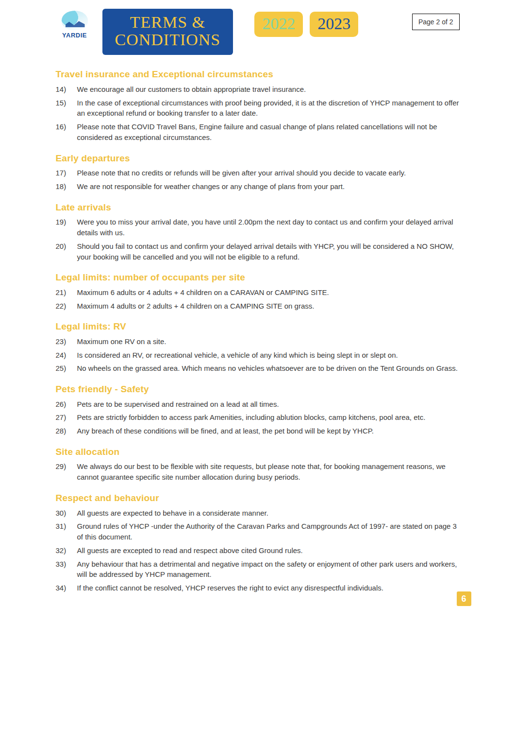YARDIE
TERMS &
CONDITIONS
2022
2023
Page 2 of 2
Travel insurance and Exceptional circumstances
14) We encourage all our customers to obtain appropriate travel insurance.
15) In the case of exceptional circumstances with proof being provided, it is at the discretion of YHCP management to offer an exceptional refund or booking transfer to a later date.
16) Please note that COVID Travel Bans, Engine failure and casual change of plans related cancellations will not be considered as exceptional circumstances.
Early departures
17) Please note that no credits or refunds will be given after your arrival should you decide to vacate early.
18) We are not responsible for weather changes or any change of plans from your part.
Late arrivals
19) Were you to miss your arrival date, you have until 2.00pm the next day to contact us and confirm your delayed arrival details with us.
20) Should you fail to contact us and confirm your delayed arrival details with YHCP, you will be considered a NO SHOW, your booking will be cancelled and you will not be eligible to a refund.
Legal limits: number of occupants per site
21) Maximum 6 adults or 4 adults + 4 children on a CARAVAN or CAMPING SITE.
22) Maximum 4 adults or 2 adults + 4 children on a CAMPING SITE on grass.
Legal limits: RV
23) Maximum one RV on a site.
24) Is considered an RV, or recreational vehicle, a vehicle of any kind which is being slept in or slept on.
25) No wheels on the grassed area. Which means no vehicles whatsoever are to be driven on the Tent Grounds on Grass.
Pets friendly - Safety
26) Pets are to be supervised and restrained on a lead at all times.
27) Pets are strictly forbidden to access park Amenities, including ablution blocks, camp kitchens, pool area, etc.
28) Any breach of these conditions will be fined, and at least, the pet bond will be kept by YHCP.
Site allocation
29) We always do our best to be flexible with site requests, but please note that, for booking management reasons, we cannot guarantee specific site number allocation during busy periods.
Respect and behaviour
30) All guests are expected to behave in a considerate manner.
31) Ground rules of YHCP -under the Authority of the Caravan Parks and Campgrounds Act of 1997- are stated on page 3 of this document.
32) All guests are excepted to read and respect above cited Ground rules.
33) Any behaviour that has a detrimental and negative impact on the safety or enjoyment of other park users and workers, will be addressed by YHCP management.
34) If the conflict cannot be resolved, YHCP reserves the right to evict any disrespectful individuals.
6